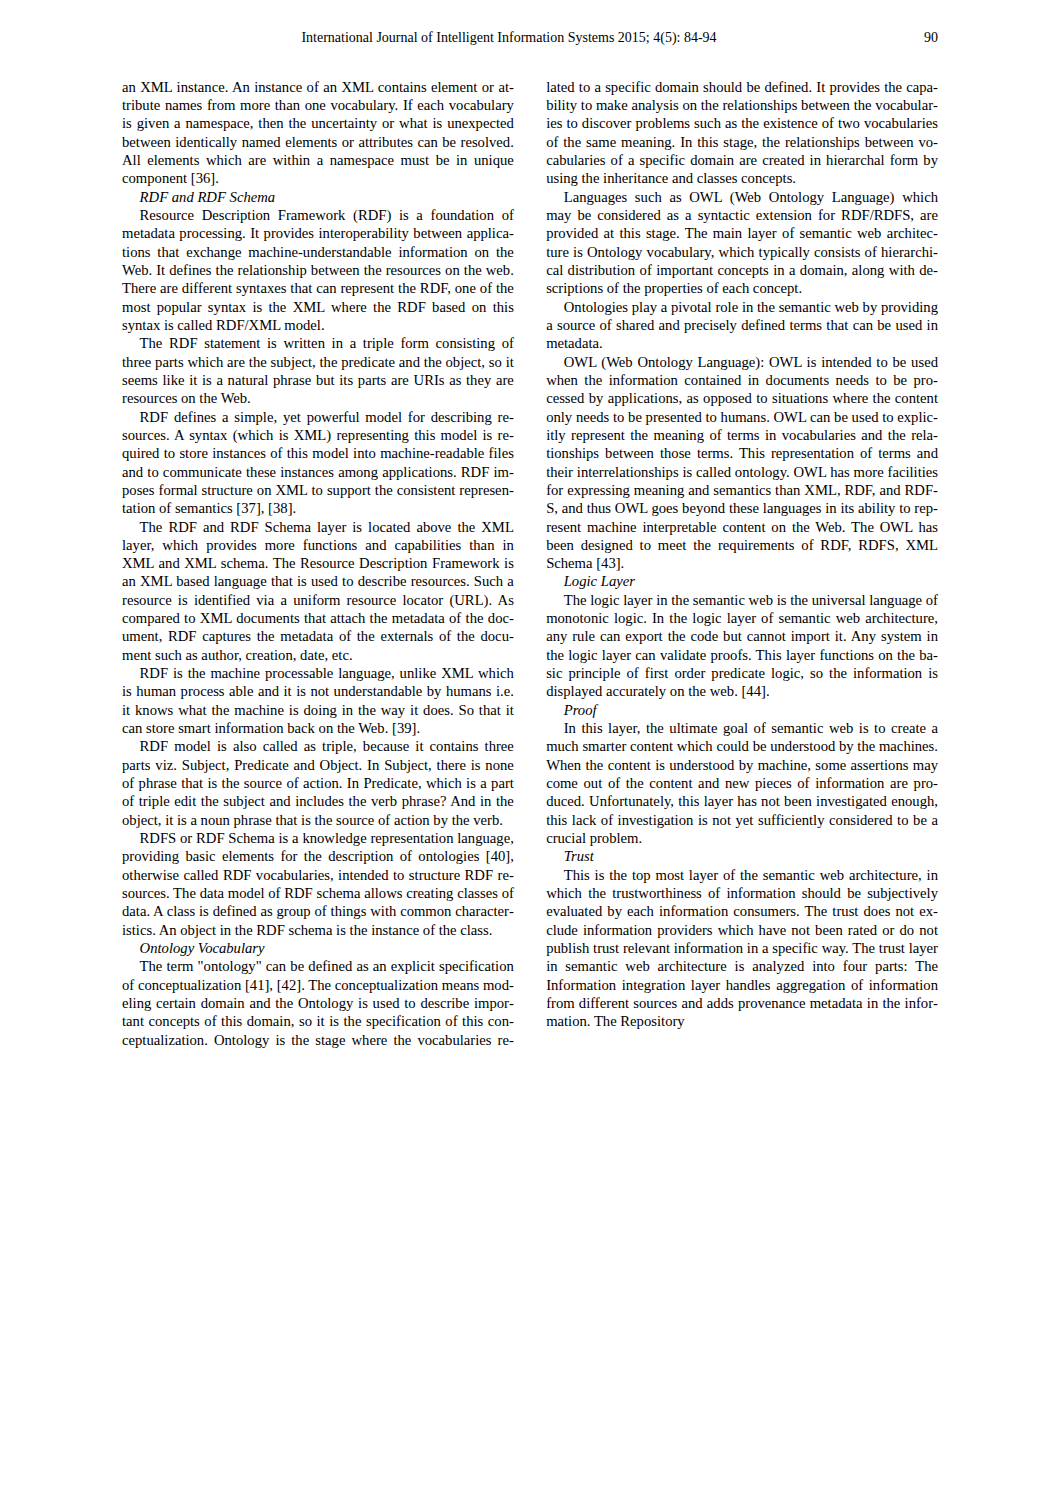International Journal of Intelligent Information Systems 2015; 4(5): 84-94 90
an XML instance. An instance of an XML contains element or attribute names from more than one vocabulary. If each vocabulary is given a namespace, then the uncertainty or what is unexpected between identically named elements or attributes can be resolved. All elements which are within a namespace must be in unique component [36].
RDF and RDF Schema
Resource Description Framework (RDF) is a foundation of metadata processing. It provides interoperability between applications that exchange machine-understandable information on the Web. It defines the relationship between the resources on the web. There are different syntaxes that can represent the RDF, one of the most popular syntax is the XML where the RDF based on this syntax is called RDF/XML model.
The RDF statement is written in a triple form consisting of three parts which are the subject, the predicate and the object, so it seems like it is a natural phrase but its parts are URIs as they are resources on the Web.
RDF defines a simple, yet powerful model for describing resources. A syntax (which is XML) representing this model is required to store instances of this model into machine-readable files and to communicate these instances among applications. RDF imposes formal structure on XML to support the consistent representation of semantics [37], [38].
The RDF and RDF Schema layer is located above the XML layer, which provides more functions and capabilities than in XML and XML schema. The Resource Description Framework is an XML based language that is used to describe resources. Such a resource is identified via a uniform resource locator (URL). As compared to XML documents that attach the metadata of the document, RDF captures the metadata of the externals of the document such as author, creation, date, etc.
RDF is the machine processable language, unlike XML which is human process able and it is not understandable by humans i.e. it knows what the machine is doing in the way it does. So that it can store smart information back on the Web. [39].
RDF model is also called as triple, because it contains three parts viz. Subject, Predicate and Object. In Subject, there is none of phrase that is the source of action. In Predicate, which is a part of triple edit the subject and includes the verb phrase? And in the object, it is a noun phrase that is the source of action by the verb.
RDFS or RDF Schema is a knowledge representation language, providing basic elements for the description of ontologies [40], otherwise called RDF vocabularies, intended to structure RDF resources. The data model of RDF schema allows creating classes of data. A class is defined as group of things with common characteristics. An object in the RDF schema is the instance of the class.
Ontology Vocabulary
The term "ontology" can be defined as an explicit specification of conceptualization [41], [42]. The conceptualization means modeling certain domain and the Ontology is used to describe important concepts of this domain, so it is the specification of this conceptualization. Ontology is the stage where the vocabularies related to a specific domain should be defined. It provides the capability to make analysis on the relationships between the vocabularies to discover problems such as the existence of two vocabularies of the same meaning. In this stage, the relationships between vocabularies of a specific domain are created in hierarchal form by using the inheritance and classes concepts.
Languages such as OWL (Web Ontology Language) which may be considered as a syntactic extension for RDF/RDFS, are provided at this stage. The main layer of semantic web architecture is Ontology vocabulary, which typically consists of hierarchical distribution of important concepts in a domain, along with descriptions of the properties of each concept.
Ontologies play a pivotal role in the semantic web by providing a source of shared and precisely defined terms that can be used in metadata.
OWL (Web Ontology Language): OWL is intended to be used when the information contained in documents needs to be processed by applications, as opposed to situations where the content only needs to be presented to humans. OWL can be used to explicitly represent the meaning of terms in vocabularies and the relationships between those terms. This representation of terms and their interrelationships is called ontology. OWL has more facilities for expressing meaning and semantics than XML, RDF, and RDF-S, and thus OWL goes beyond these languages in its ability to represent machine interpretable content on the Web. The OWL has been designed to meet the requirements of RDF, RDFS, XML Schema [43].
Logic Layer
The logic layer in the semantic web is the universal language of monotonic logic. In the logic layer of semantic web architecture, any rule can export the code but cannot import it. Any system in the logic layer can validate proofs. This layer functions on the basic principle of first order predicate logic, so the information is displayed accurately on the web. [44].
Proof
In this layer, the ultimate goal of semantic web is to create a much smarter content which could be understood by the machines. When the content is understood by machine, some assertions may come out of the content and new pieces of information are produced. Unfortunately, this layer has not been investigated enough, this lack of investigation is not yet sufficiently considered to be a crucial problem.
Trust
This is the top most layer of the semantic web architecture, in which the trustworthiness of information should be subjectively evaluated by each information consumers. The trust does not exclude information providers which have not been rated or do not publish trust relevant information in a specific way. The trust layer in semantic web architecture is analyzed into four parts: The Information integration layer handles aggregation of information from different sources and adds provenance metadata in the information. The Repository